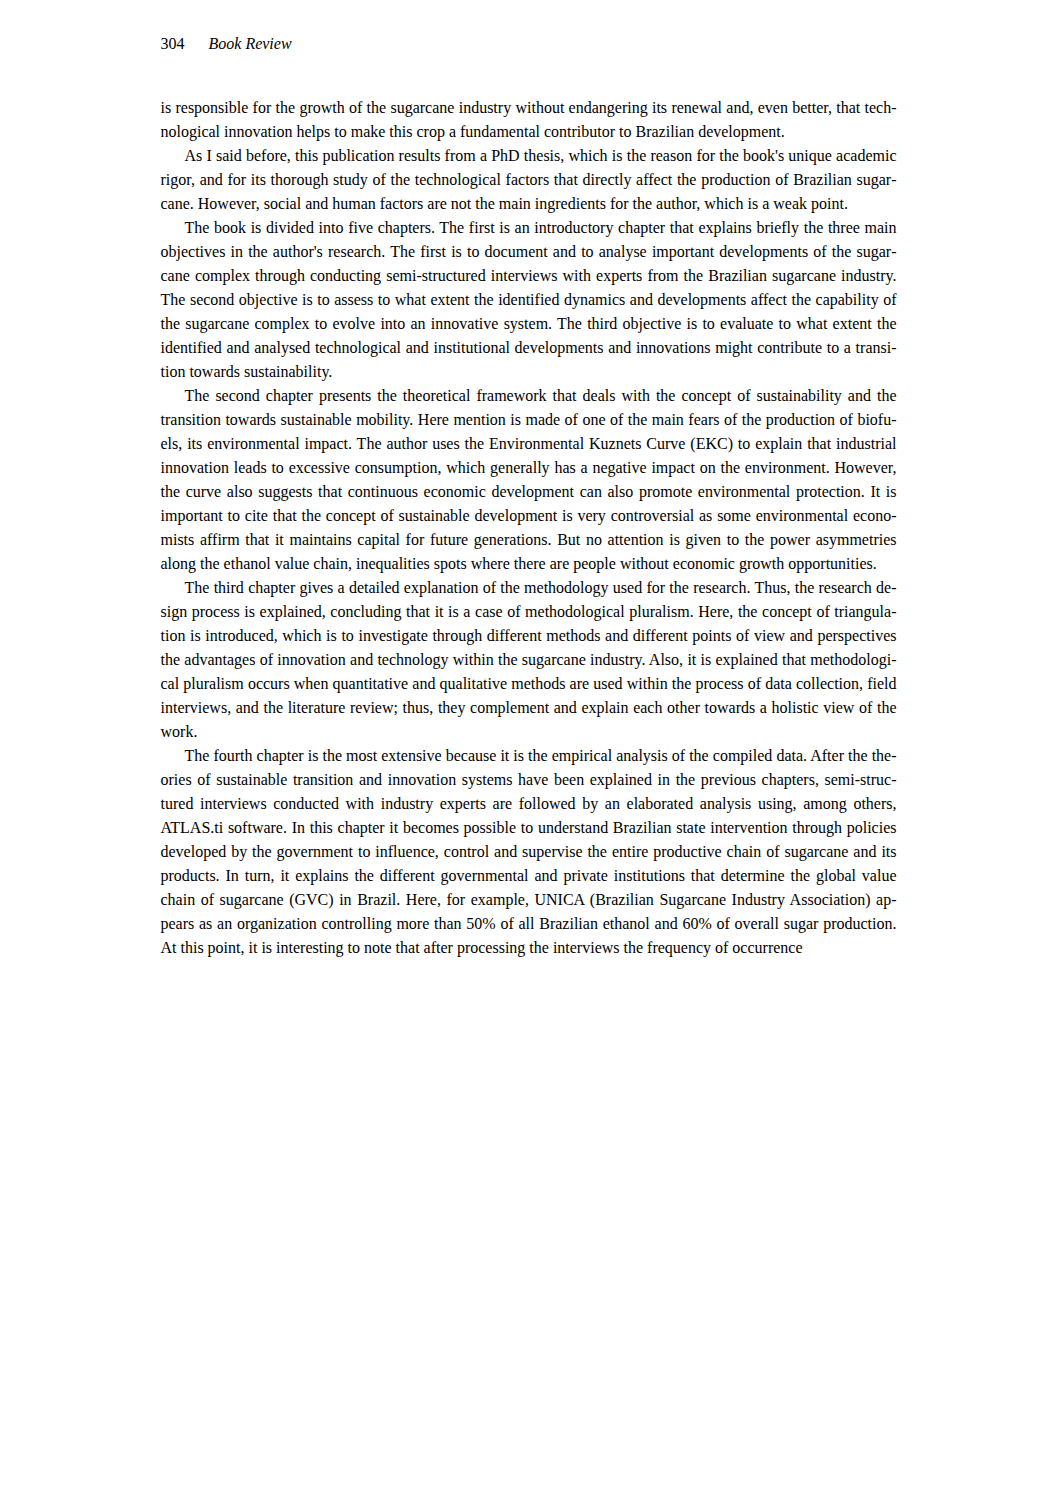304 Book Review
is responsible for the growth of the sugarcane industry without endangering its renewal and, even better, that technological innovation helps to make this crop a fundamental contributor to Brazilian development.
As I said before, this publication results from a PhD thesis, which is the reason for the book's unique academic rigor, and for its thorough study of the technological factors that directly affect the production of Brazilian sugarcane. However, social and human factors are not the main ingredients for the author, which is a weak point.
The book is divided into five chapters. The first is an introductory chapter that explains briefly the three main objectives in the author's research. The first is to document and to analyse important developments of the sugarcane complex through conducting semi-structured interviews with experts from the Brazilian sugarcane industry. The second objective is to assess to what extent the identified dynamics and developments affect the capability of the sugarcane complex to evolve into an innovative system. The third objective is to evaluate to what extent the identified and analysed technological and institutional developments and innovations might contribute to a transition towards sustainability.
The second chapter presents the theoretical framework that deals with the concept of sustainability and the transition towards sustainable mobility. Here mention is made of one of the main fears of the production of biofuels, its environmental impact. The author uses the Environmental Kuznets Curve (EKC) to explain that industrial innovation leads to excessive consumption, which generally has a negative impact on the environment. However, the curve also suggests that continuous economic development can also promote environmental protection. It is important to cite that the concept of sustainable development is very controversial as some environmental economists affirm that it maintains capital for future generations. But no attention is given to the power asymmetries along the ethanol value chain, inequalities spots where there are people without economic growth opportunities.
The third chapter gives a detailed explanation of the methodology used for the research. Thus, the research design process is explained, concluding that it is a case of methodological pluralism. Here, the concept of triangulation is introduced, which is to investigate through different methods and different points of view and perspectives the advantages of innovation and technology within the sugarcane industry. Also, it is explained that methodological pluralism occurs when quantitative and qualitative methods are used within the process of data collection, field interviews, and the literature review; thus, they complement and explain each other towards a holistic view of the work.
The fourth chapter is the most extensive because it is the empirical analysis of the compiled data. After the theories of sustainable transition and innovation systems have been explained in the previous chapters, semi-structured interviews conducted with industry experts are followed by an elaborated analysis using, among others, ATLAS.ti software. In this chapter it becomes possible to understand Brazilian state intervention through policies developed by the government to influence, control and supervise the entire productive chain of sugarcane and its products. In turn, it explains the different governmental and private institutions that determine the global value chain of sugarcane (GVC) in Brazil. Here, for example, UNICA (Brazilian Sugarcane Industry Association) appears as an organization controlling more than 50% of all Brazilian ethanol and 60% of overall sugar production. At this point, it is interesting to note that after processing the interviews the frequency of occurrence